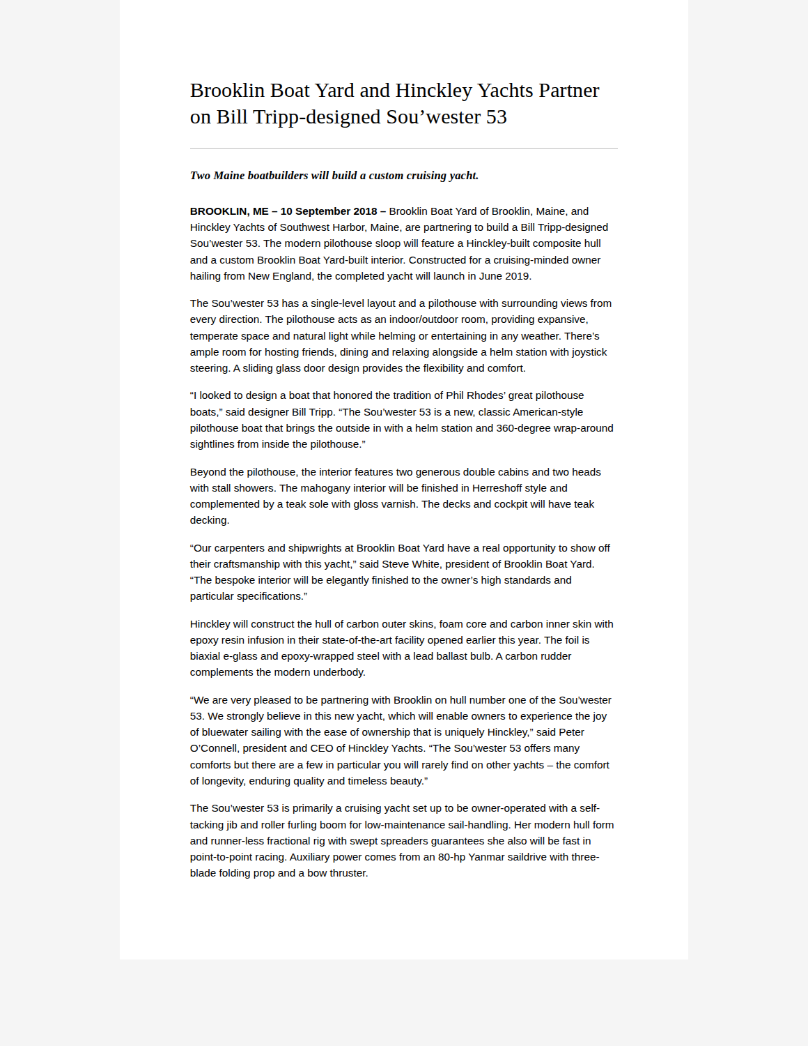Brooklin Boat Yard and Hinckley Yachts Partner on Bill Tripp-designed Sou’wester 53
Two Maine boatbuilders will build a custom cruising yacht.
BROOKLIN, ME – 10 September 2018 – Brooklin Boat Yard of Brooklin, Maine, and Hinckley Yachts of Southwest Harbor, Maine, are partnering to build a Bill Tripp-designed Sou’wester 53. The modern pilothouse sloop will feature a Hinckley-built composite hull and a custom Brooklin Boat Yard-built interior. Constructed for a cruising-minded owner hailing from New England, the completed yacht will launch in June 2019.
The Sou’wester 53 has a single-level layout and a pilothouse with surrounding views from every direction. The pilothouse acts as an indoor/outdoor room, providing expansive, temperate space and natural light while helming or entertaining in any weather. There’s ample room for hosting friends, dining and relaxing alongside a helm station with joystick steering. A sliding glass door design provides the flexibility and comfort.
“I looked to design a boat that honored the tradition of Phil Rhodes’ great pilothouse boats,” said designer Bill Tripp. “The Sou’wester 53 is a new, classic American-style pilothouse boat that brings the outside in with a helm station and 360-degree wrap-around sightlines from inside the pilothouse.”
Beyond the pilothouse, the interior features two generous double cabins and two heads with stall showers. The mahogany interior will be finished in Herreshoff style and complemented by a teak sole with gloss varnish. The decks and cockpit will have teak decking.
“Our carpenters and shipwrights at Brooklin Boat Yard have a real opportunity to show off their craftsmanship with this yacht,” said Steve White, president of Brooklin Boat Yard. “The bespoke interior will be elegantly finished to the owner’s high standards and particular specifications.”
Hinckley will construct the hull of carbon outer skins, foam core and carbon inner skin with epoxy resin infusion in their state-of-the-art facility opened earlier this year. The foil is biaxial e-glass and epoxy-wrapped steel with a lead ballast bulb. A carbon rudder complements the modern underbody.
“We are very pleased to be partnering with Brooklin on hull number one of the Sou’wester 53. We strongly believe in this new yacht, which will enable owners to experience the joy of bluewater sailing with the ease of ownership that is uniquely Hinckley,” said Peter O’Connell, president and CEO of Hinckley Yachts. “The Sou’wester 53 offers many comforts but there are a few in particular you will rarely find on other yachts – the comfort of longevity, enduring quality and timeless beauty.”
The Sou’wester 53 is primarily a cruising yacht set up to be owner-operated with a self-tacking jib and roller furling boom for low-maintenance sail-handling. Her modern hull form and runner-less fractional rig with swept spreaders guarantees she also will be fast in point-to-point racing. Auxiliary power comes from an 80-hp Yanmar saildrive with three-blade folding prop and a bow thruster.